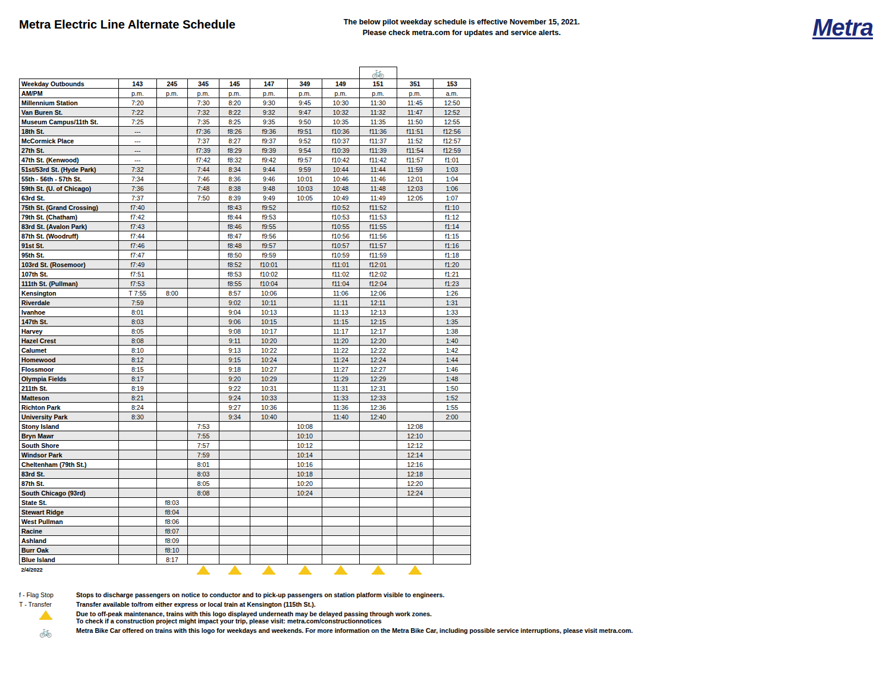Metra Electric Line Alternate Schedule
The below pilot weekday schedule is effective November 15, 2021.
Please check metra.com for updates and service alerts.
Metra
| | | | | | | | | 🚲 | | |
| Weekday Outbounds | 143 | 245 | 345 | 145 | 147 | 349 | 149 | 151 | 351 | 153 |
| AM / PM | p.m. | p.m. | p.m. | p.m. | p.m. | p.m. | p.m. | p.m. | p.m. | a.m. |
| Millennium Station | 7:20 | | 7:30 | 8:20 | 9:30 | 9:45 | 10:30 | 11:30 | 11:45 | 12:50 |
| Van Buren St. | 7:22 | | 7:32 | 8:22 | 9:32 | 9:47 | 10:32 | 11:32 | 11:47 | 12:52 |
| Museum Campus/11th St. | 7:25 | | 7:35 | 8:25 | 9:35 | 9:50 | 10:35 | 11:35 | 11:50 | 12:55 |
| 18th St. | --- | | f7:36 | f8:26 | f9:36 | f9:51 | f10:36 | f11:36 | f11:51 | f12:56 |
| McCormick Place | --- | | 7:37 | 8:27 | f9:37 | 9:52 | f10:37 | f11:37 | 11:52 | f12:57 |
| 27th St. | --- | | f7:39 | f8:29 | f9:39 | 9:54 | f10:39 | f11:39 | f11:54 | f12:59 |
| 47th St. (Kenwood) | --- | | f7:42 | f8:32 | f9:42 | f9:57 | f10:42 | f11:42 | f11:57 | f1:01 |
| 51st/53rd St. (Hyde Park) | 7:32 | | 7:44 | 8:34 | 9:44 | 9:59 | 10:44 | 11:44 | 11:59 | 1:03 |
| 55th - 56th - 57th St. | 7:34 | | 7:46 | 8:36 | 9:46 | 10:01 | 10:46 | 11:46 | 12:01 | 1:04 |
| 59th St. (U. of Chicago) | 7:36 | | 7:48 | 8:38 | 9:48 | 10:03 | 10:48 | 11:48 | 12:03 | 1:06 |
| 63rd St. | 7:37 | | 7:50 | 8:39 | 9:49 | 10:05 | 10:49 | 11:49 | 12:05 | 1:07 |
| 75th St. (Grand Crossing) | f7:40 | | | f8:43 | f9:52 | | f10:52 | f11:52 | | f1:10 |
| 79th St. (Chatham) | f7:42 | | | f8:44 | f9:53 | | f10:53 | f11:53 | | f1:12 |
| 83rd St. (Avalon Park) | f7:43 | | | f8:46 | f9:55 | | f10:55 | f11:55 | | f1:14 |
| 87th St. (Woodruff) | f7:44 | | | f8:47 | f9:56 | | f10:56 | f11:56 | | f1:15 |
| 91st St. | f7:46 | | | f8:48 | f9:57 | | f10:57 | f11:57 | | f1:16 |
| 95th St. | f7:47 | | | f8:50 | f9:59 | | f10:59 | f11:59 | | f1:18 |
| 103rd St. (Rosemoor) | f7:49 | | | f8:52 | f10:01 | | f11:01 | f12:01 | | f1:20 |
| 107th St. | f7:51 | | | f8:53 | f10:02 | | f11:02 | f12:02 | | f1:21 |
| 111th St. (Pullman) | f7:53 | | | f8:55 | f10:04 | | f11:04 | f12:04 | | f1:23 |
| Kensington | T 7:55 | 8:00 | | 8:57 | 10:06 | | 11:06 | 12:06 | | 1:26 |
| Riverdale | 7:59 | | | 9:02 | 10:11 | | 11:11 | 12:11 | | 1:31 |
| Ivanhoe | 8:01 | | | 9:04 | 10:13 | | 11:13 | 12:13 | | 1:33 |
| 147th St. | 8:03 | | | 9:06 | 10:15 | | 11:15 | 12:15 | | 1:35 |
| Harvey | 8:05 | | | 9:08 | 10:17 | | 11:17 | 12:17 | | 1:38 |
| Hazel Crest | 8:08 | | | 9:11 | 10:20 | | 11:20 | 12:20 | | 1:40 |
| Calumet | 8:10 | | | 9:13 | 10:22 | | 11:22 | 12:22 | | 1:42 |
| Homewood | 8:12 | | | 9:15 | 10:24 | | 11:24 | 12:24 | | 1:44 |
| Flossmoor | 8:15 | | | 9:18 | 10:27 | | 11:27 | 12:27 | | 1:46 |
| Olympia Fields | 8:17 | | | 9:20 | 10:29 | | 11:29 | 12:29 | | 1:48 |
| 211th St. | 8:19 | | | 9:22 | 10:31 | | 11:31 | 12:31 | | 1:50 |
| Matteson | 8:21 | | | 9:24 | 10:33 | | 11:33 | 12:33 | | 1:52 |
| Richton Park | 8:24 | | | 9:27 | 10:36 | | 11:36 | 12:36 | | 1:55 |
| University Park | 8:30 | | | 9:34 | 10:40 | | 11:40 | 12:40 | | 2:00 |
| Stony Island | | | 7:53 | | | 10:08 | | | 12:08 | |
| Bryn Mawr | | | 7:55 | | | 10:10 | | | 12:10 | |
| South Shore | | | 7:57 | | | 10:12 | | | 12:12 | |
| Windsor Park | | | 7:59 | | | 10:14 | | | 12:14 | |
| Cheltenham (79th St.) | | | 8:01 | | | 10:16 | | | 12:16 | |
| 83rd St. | | | 8:03 | | | 10:18 | | | 12:18 | |
| 87th St. | | | 8:05 | | | 10:20 | | | 12:20 | |
| South Chicago (93rd) | | | 8:08 | | | 10:24 | | | 12:24 | |
| State St. | | f8:03 | | | | | | | | |
| Stewart Ridge | | f8:04 | | | | | | | | |
| West Pullman | | f8:06 | | | | | | | | |
| Racine | | f8:07 | | | | | | | | |
| Ashland | | f8:09 | | | | | | | | |
| Burr Oak | | f8:10 | | | | | | | | |
| Blue Island | | 8:17 | | | | | | | | |
| 2/4/2022 | | | | | | | | | | |
| f - Flag Stop | Stops to discharge passengers on notice to conductor and to pick-up passengers on station platform visible to engineers. |
| T - Transfer | Transfer available to/from either express or local train at Kensington (115th St.). |
| | Due to off-peak maintenance, trains with this logo displayed underneath may be delayed passing through work zones. To check if a construction project might impact your trip, please visit: metra.com/constructionnotices |
| 🚲 | Metra Bike Car offered on trains with this logo for weekdays and weekends. For more information on the Metra Bike Car, including possible service interruptions, please visit metra.com. |